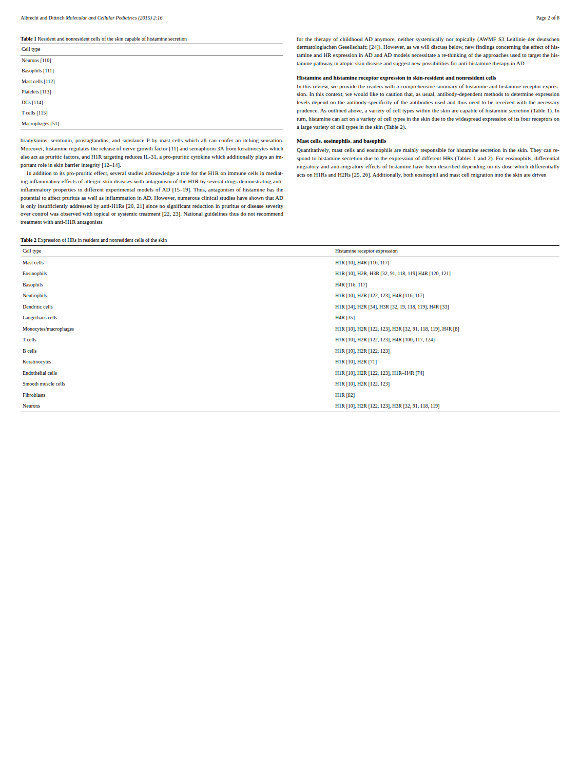Albrecht and Dittrich Molecular and Cellular Pediatrics (2015) 2:16
Page 2 of 8
Table 1 Resident and nonresident cells of the skin capable of histamine secretion
| Cell type |
| --- |
| Neurons [110] |
| Basophils [111] |
| Mast cells [112] |
| Platelets [113] |
| DCs [114] |
| T cells [115] |
| Macrophages [51] |
bradykinins, serotonin, prostaglandins, and substance P by mast cells which all can confer an itching sensation. Moreover, histamine regulates the release of nerve growth factor [11] and semaphorin 3A from keratinocytes which also act as pruritic factors, and H1R targeting reduces IL-31, a pro-pruritic cytokine which additionally plays an important role in skin barrier integrity [12–14].
In addition to its pro-pruritic effect, several studies acknowledge a role for the H1R on immune cells in mediating inflammatory effects of allergic skin diseases with antagonism of the H1R by several drugs demonstrating anti-inflammatory properties in different experimental models of AD [15–19]. Thus, antagonism of histamine has the potential to affect pruritus as well as inflammation in AD. However, numerous clinical studies have shown that AD is only insufficiently addressed by anti-H1Rs [20, 21] since no significant reduction in pruritus or disease severity over control was observed with topical or systemic treatment [22, 23]. National guidelines thus do not recommend treatment with anti-H1R antagonists
for the therapy of childhood AD anymore, neither systemically nor topically (AWMF S3 Leitlinie der deutschen dermatologischen Gesellschaft; [24]). However, as we will discuss below, new findings concerning the effect of histamine and HR expression in AD and AD models necessitate a re-thinking of the approaches used to target the histamine pathway in atopic skin disease and suggest new possibilities for anti-histamine therapy in AD.
Histamine and histamine receptor expression in skin-resident and nonresident cells
In this review, we provide the readers with a comprehensive summary of histamine and histamine receptor expression. In this context, we would like to caution that, as usual, antibody-dependent methods to determine expression levels depend on the antibody-specificity of the antibodies used and thus need to be received with the necessary prudence. As outlined above, a variety of cell types within the skin are capable of histamine secretion (Table 1). In turn, histamine can act on a variety of cell types in the skin due to the widespread expression of its four receptors on a large variety of cell types in the skin (Table 2).
Mast cells, eosinophils, and basophils
Quantitatively, mast cells and eosinophils are mainly responsible for histamine secretion in the skin. They can respond to histamine secretion due to the expression of different HRs (Tables 1 and 2). For eosinophils, differential migratory and anti-migratory effects of histamine have been described depending on its dose which differentially acts on H1Rs and H2Rs [25, 26]. Additionally, both eosinophil and mast cell migration into the skin are driven
Table 2 Expression of HRs in resident and nonresident cells of the skin
| Cell type | Histamine receptor expression |
| --- | --- |
| Mast cells | H1R [10], H4R [116, 117] |
| Eosinophils | H1R [10], H2R, H3R [32, 91, 118, 119] H4R [120, 121] |
| Basophils | H4R [116, 117] |
| Neutrophils | H1R [10], H2R [122, 123], H4R [116, 117] |
| Dendritic cells | H1R [34], H2R [34], H3R [32, 19, 118, 119], H4R [33] |
| Langerhans cells | H4R [35] |
| Monocytes/macrophages | H1R [10], H2R [122, 123], H3R [32, 91, 118, 119], H4R [8] |
| T cells | H1R [10], H2R [122, 123], H4R [100, 117, 124] |
| B cells | H1R [10], H2R [122, 123] |
| Keratinocytes | H1R [10], H2R [71] |
| Endothelial cells | H1R [10], H2R [122, 123], H1R–H4R [74] |
| Smooth muscle cells | H1R [10], H2R [122, 123] |
| Fibroblasts | H1R [82] |
| Neurons | H1R [10], H2R [122, 123], H3R [32, 91, 118, 119] |